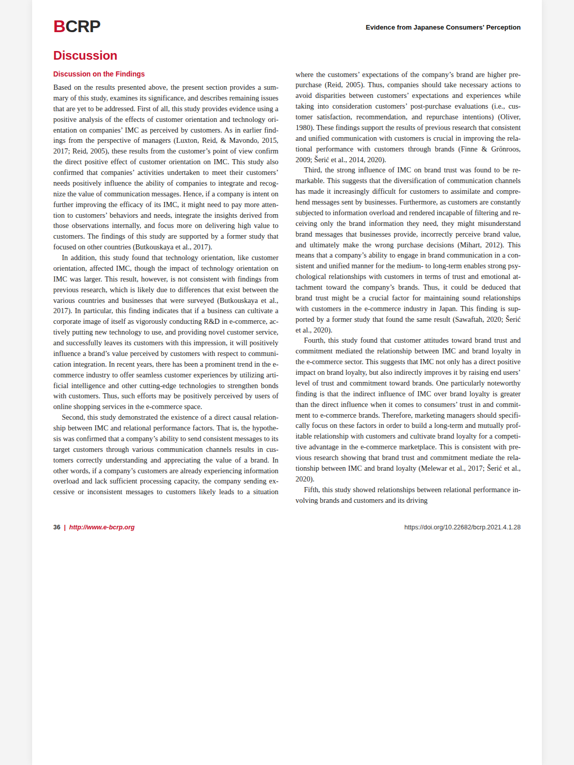BCRP
Evidence from Japanese Consumers' Perception
Discussion
Discussion on the Findings
Based on the results presented above, the present section provides a summary of this study, examines its significance, and describes remaining issues that are yet to be addressed. First of all, this study provides evidence using a positive analysis of the effects of customer orientation and technology orientation on companies’ IMC as perceived by customers. As in earlier findings from the perspective of managers (Luxton, Reid, & Mavondo, 2015, 2017; Reid, 2005), these results from the customer’s point of view confirm the direct positive effect of customer orientation on IMC. This study also confirmed that companies’ activities undertaken to meet their customers’ needs positively influence the ability of companies to integrate and recognize the value of communication messages. Hence, if a company is intent on further improving the efficacy of its IMC, it might need to pay more attention to customers’ behaviors and needs, integrate the insights derived from those observations internally, and focus more on delivering high value to customers. The findings of this study are supported by a former study that focused on other countries (Butkouskaya et al., 2017).
In addition, this study found that technology orientation, like customer orientation, affected IMC, though the impact of technology orientation on IMC was larger. This result, however, is not consistent with findings from previous research, which is likely due to differences that exist between the various countries and businesses that were surveyed (Butkouskaya et al., 2017). In particular, this finding indicates that if a business can cultivate a corporate image of itself as vigorously conducting R&D in e-commerce, actively putting new technology to use, and providing novel customer service, and successfully leaves its customers with this impression, it will positively influence a brand’s value perceived by customers with respect to communication integration. In recent years, there has been a prominent trend in the e-commerce industry to offer seamless customer experiences by utilizing artificial intelligence and other cutting-edge technologies to strengthen bonds with customers. Thus, such efforts may be positively perceived by users of online shopping services in the e-commerce space.
Second, this study demonstrated the existence of a direct causal relationship between IMC and relational performance factors. That is, the hypothesis was confirmed that a company’s ability to send consistent messages to its target customers through various communication channels results in customers correctly understanding and appreciating the value of a brand. In other words, if a company’s customers are already experiencing information overload and lack sufficient processing capacity, the company sending excessive or inconsistent messages to customers likely leads to a situation where the customers’ expectations of the company’s brand are higher pre-purchase (Reid, 2005). Thus, companies should take necessary actions to avoid disparities between customers’ expectations and experiences while taking into consideration customers’ post-purchase evaluations (i.e., customer satisfaction, recommendation, and repurchase intentions) (Oliver, 1980). These findings support the results of previous research that consistent and unified communication with customers is crucial in improving the relational performance with customers through brands (Finne & Grönroos, 2009; Šerić et al., 2014, 2020).
Third, the strong influence of IMC on brand trust was found to be remarkable. This suggests that the diversification of communication channels has made it increasingly difficult for customers to assimilate and comprehend messages sent by businesses. Furthermore, as customers are constantly subjected to information overload and rendered incapable of filtering and receiving only the brand information they need, they might misunderstand brand messages that businesses provide, incorrectly perceive brand value, and ultimately make the wrong purchase decisions (Mihart, 2012). This means that a company’s ability to engage in brand communication in a consistent and unified manner for the medium- to long-term enables strong psychological relationships with customers in terms of trust and emotional attachment toward the company’s brands. Thus, it could be deduced that brand trust might be a crucial factor for maintaining sound relationships with customers in the e-commerce industry in Japan. This finding is supported by a former study that found the same result (Sawaftah, 2020; Šerić et al., 2020).
Fourth, this study found that customer attitudes toward brand trust and commitment mediated the relationship between IMC and brand loyalty in the e-commerce sector. This suggests that IMC not only has a direct positive impact on brand loyalty, but also indirectly improves it by raising end users’ level of trust and commitment toward brands. One particularly noteworthy finding is that the indirect influence of IMC over brand loyalty is greater than the direct influence when it comes to consumers’ trust in and commitment to e-commerce brands. Therefore, marketing managers should specifically focus on these factors in order to build a long-term and mutually profitable relationship with customers and cultivate brand loyalty for a competitive advantage in the e-commerce marketplace. This is consistent with previous research showing that brand trust and commitment mediate the relationship between IMC and brand loyalty (Melewar et al., 2017; Šerić et al., 2020).
Fifth, this study showed relationships between relational performance involving brands and customers and its driving
36 | http://www.e-bcrp.org
https://doi.org/10.22682/bcrp.2021.4.1.28